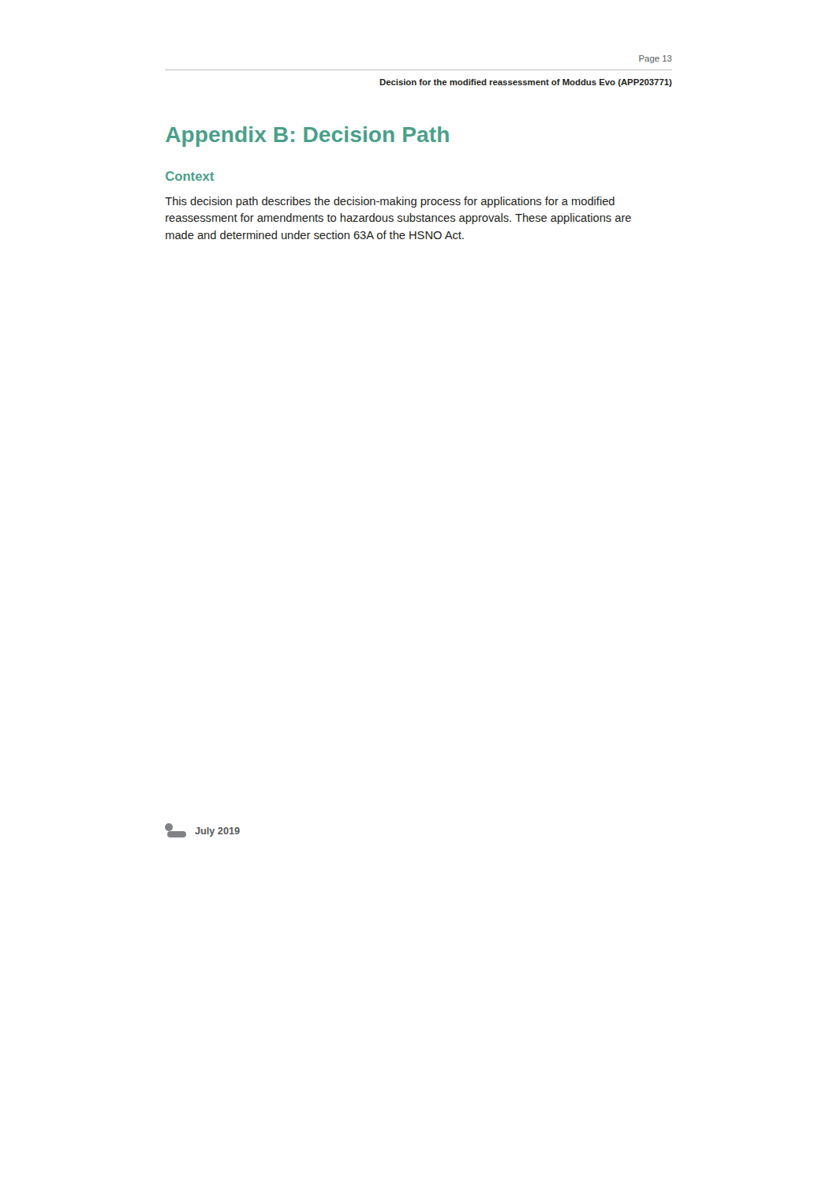Page 13
Decision for the modified reassessment of Moddus Evo (APP203771)
Appendix B: Decision Path
Context
This decision path describes the decision-making process for applications for a modified reassessment for amendments to hazardous substances approvals. These applications are made and determined under section 63A of the HSNO Act.
July 2019